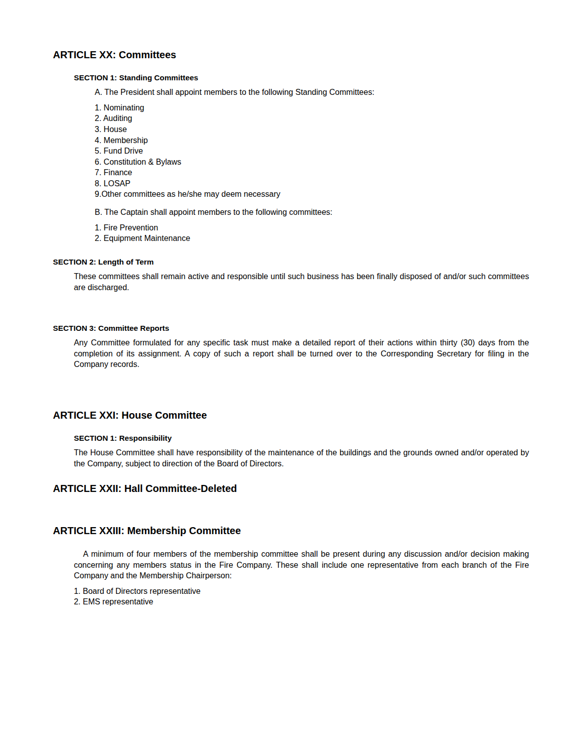ARTICLE XX: Committees
SECTION 1: Standing Committees
A. The President shall appoint members to the following Standing Committees:
1. Nominating
2. Auditing
3. House
4. Membership
5. Fund Drive
6. Constitution & Bylaws
7. Finance
8. LOSAP
9.Other committees as he/she may deem necessary
B. The Captain shall appoint members to the following committees:
1. Fire Prevention
2. Equipment Maintenance
SECTION 2: Length of Term
These committees shall remain active and responsible until such business has been finally disposed of and/or such committees are discharged.
SECTION 3: Committee Reports
Any Committee formulated for any specific task must make a detailed report of their actions within thirty (30) days from the completion of its assignment. A copy of such a report shall be turned over to the Corresponding Secretary for filing in the Company records.
ARTICLE XXI: House Committee
SECTION 1: Responsibility
The House Committee shall have responsibility of the maintenance of the buildings and the grounds owned and/or operated by the Company, subject to direction of the Board of Directors.
ARTICLE XXII: Hall Committee-Deleted
ARTICLE XXIII: Membership Committee
A minimum of four members of the membership committee shall be present during any discussion and/or decision making concerning any members status in the Fire Company. These shall include one representative from each branch of the Fire Company and the Membership Chairperson:
1. Board of Directors representative
2. EMS representative